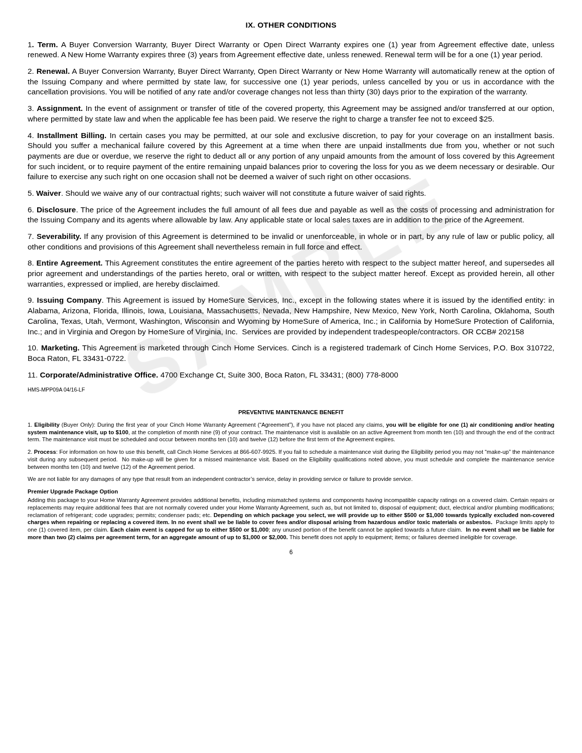SAMPLE
IX. OTHER CONDITIONS
1. Term. A Buyer Conversion Warranty, Buyer Direct Warranty or Open Direct Warranty expires one (1) year from Agreement effective date, unless renewed. A New Home Warranty expires three (3) years from Agreement effective date, unless renewed. Renewal term will be for a one (1) year period.
2. Renewal. A Buyer Conversion Warranty, Buyer Direct Warranty, Open Direct Warranty or New Home Warranty will automatically renew at the option of the Issuing Company and where permitted by state law, for successive one (1) year periods, unless cancelled by you or us in accordance with the cancellation provisions. You will be notified of any rate and/or coverage changes not less than thirty (30) days prior to the expiration of the warranty.
3. Assignment. In the event of assignment or transfer of title of the covered property, this Agreement may be assigned and/or transferred at our option, where permitted by state law and when the applicable fee has been paid. We reserve the right to charge a transfer fee not to exceed $25.
4. Installment Billing. In certain cases you may be permitted, at our sole and exclusive discretion, to pay for your coverage on an installment basis. Should you suffer a mechanical failure covered by this Agreement at a time when there are unpaid installments due from you, whether or not such payments are due or overdue, we reserve the right to deduct all or any portion of any unpaid amounts from the amount of loss covered by this Agreement for such incident, or to require payment of the entire remaining unpaid balances prior to covering the loss for you as we deem necessary or desirable. Our failure to exercise any such right on one occasion shall not be deemed a waiver of such right on other occasions.
5. Waiver. Should we waive any of our contractual rights; such waiver will not constitute a future waiver of said rights.
6. Disclosure. The price of the Agreement includes the full amount of all fees due and payable as well as the costs of processing and administration for the Issuing Company and its agents where allowable by law. Any applicable state or local sales taxes are in addition to the price of the Agreement.
7. Severability. If any provision of this Agreement is determined to be invalid or unenforceable, in whole or in part, by any rule of law or public policy, all other conditions and provisions of this Agreement shall nevertheless remain in full force and effect.
8. Entire Agreement. This Agreement constitutes the entire agreement of the parties hereto with respect to the subject matter hereof, and supersedes all prior agreement and understandings of the parties hereto, oral or written, with respect to the subject matter hereof. Except as provided herein, all other warranties, expressed or implied, are hereby disclaimed.
9. Issuing Company. This Agreement is issued by HomeSure Services, Inc., except in the following states where it is issued by the identified entity: in Alabama, Arizona, Florida, Illinois, Iowa, Louisiana, Massachusetts, Nevada, New Hampshire, New Mexico, New York, North Carolina, Oklahoma, South Carolina, Texas, Utah, Vermont, Washington, Wisconsin and Wyoming by HomeSure of America, Inc.; in California by HomeSure Protection of California, Inc.; and in Virginia and Oregon by HomeSure of Virginia, Inc. Services are provided by independent tradespeople/contractors. OR CCB# 202158
10. Marketing. This Agreement is marketed through Cinch Home Services. Cinch is a registered trademark of Cinch Home Services, P.O. Box 310722, Boca Raton, FL 33431-0722.
11. Corporate/Administrative Office. 4700 Exchange Ct, Suite 300, Boca Raton, FL 33431; (800) 778-8000
HMS-MPP09A 04/16-LF
PREVENTIVE MAINTENANCE BENEFIT
1. Eligibility (Buyer Only): During the first year of your Cinch Home Warranty Agreement (“Agreement”), if you have not placed any claims, you will be eligible for one (1) air conditioning and/or heating system maintenance visit, up to $100, at the completion of month nine (9) of your contract. The maintenance visit is available on an active Agreement from month ten (10) and through the end of the contract term. The maintenance visit must be scheduled and occur between months ten (10) and twelve (12) before the first term of the Agreement expires.
2. Process: For information on how to use this benefit, call Cinch Home Services at 866-607-9925. If you fail to schedule a maintenance visit during the Eligibility period you may not “make-up” the maintenance visit during any subsequent period. No make-up will be given for a missed maintenance visit. Based on the Eligibility qualifications noted above, you must schedule and complete the maintenance service between months ten (10) and twelve (12) of the Agreement period.
We are not liable for any damages of any type that result from an independent contractor’s service, delay in providing service or failure to provide service.
Premier Upgrade Package Option
Adding this package to your Home Warranty Agreement provides additional benefits, including mismatched systems and components having incompatible capacity ratings on a covered claim. Certain repairs or replacements may require additional fees that are not normally covered under your Home Warranty Agreement, such as, but not limited to, disposal of equipment; duct, electrical and/or plumbing modifications; reclamation of refrigerant; code upgrades; permits; condenser pads; etc. Depending on which package you select, we will provide up to either $500 or $1,000 towards typically excluded non-covered charges when repairing or replacing a covered item. In no event shall we be liable to cover fees and/or disposal arising from hazardous and/or toxic materials or asbestos. Package limits apply to one (1) covered item, per claim. Each claim event is capped for up to either $500 or $1,000; any unused portion of the benefit cannot be applied towards a future claim. In no event shall we be liable for more than two (2) claims per agreement term, for an aggregate amount of up to $1,000 or $2,000. This benefit does not apply to equipment; items; or failures deemed ineligible for coverage.
6